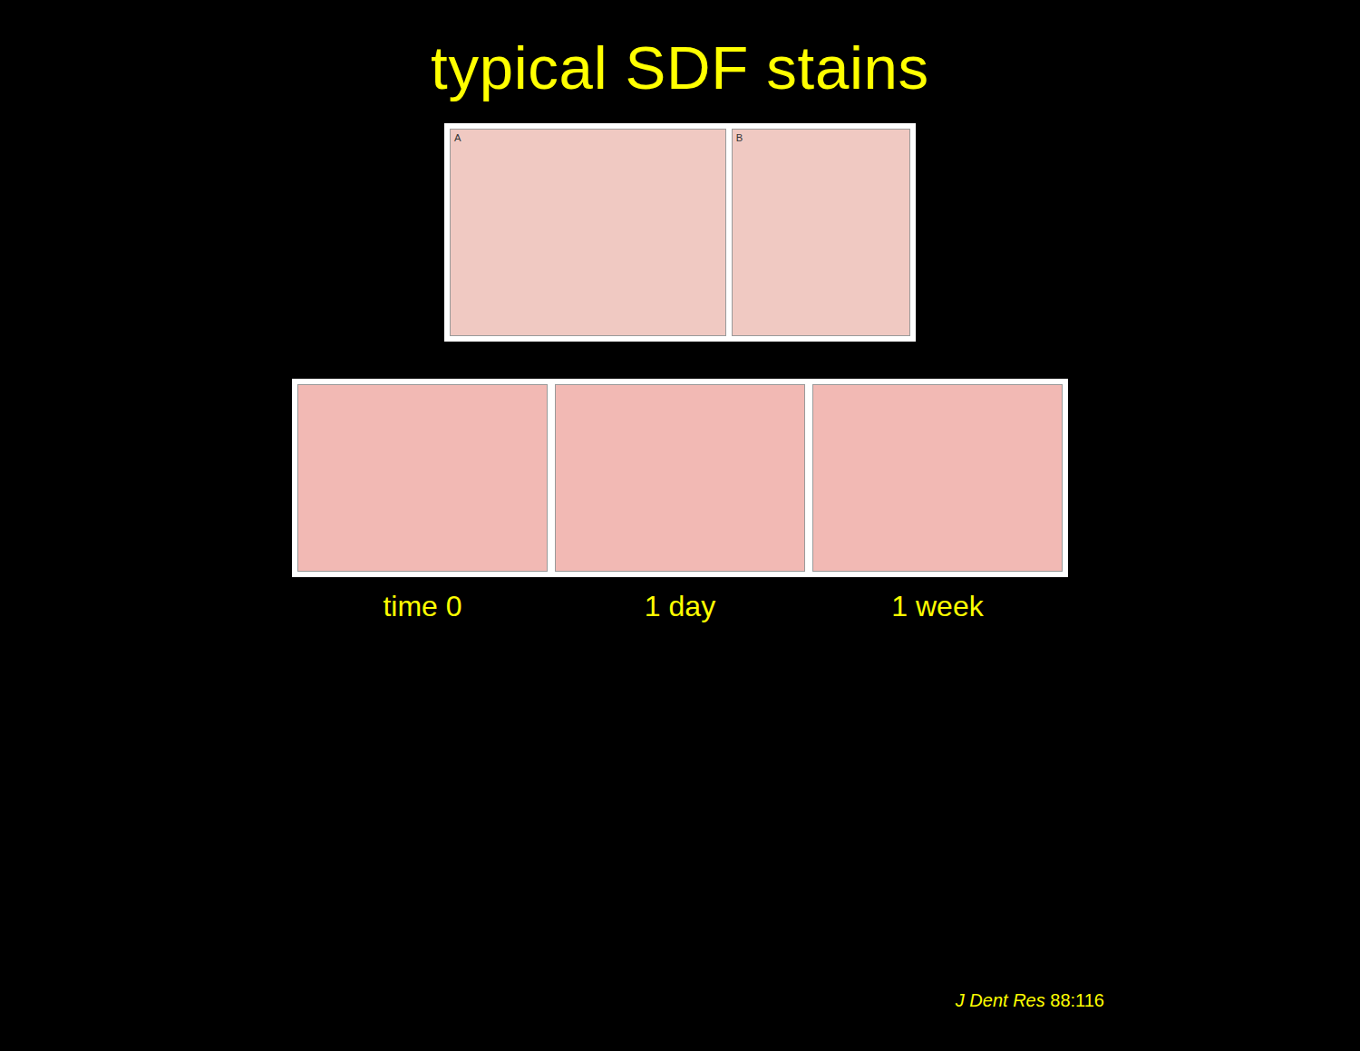typical SDF stains
time 0 1 day 1 week
J Dent Res 88:116